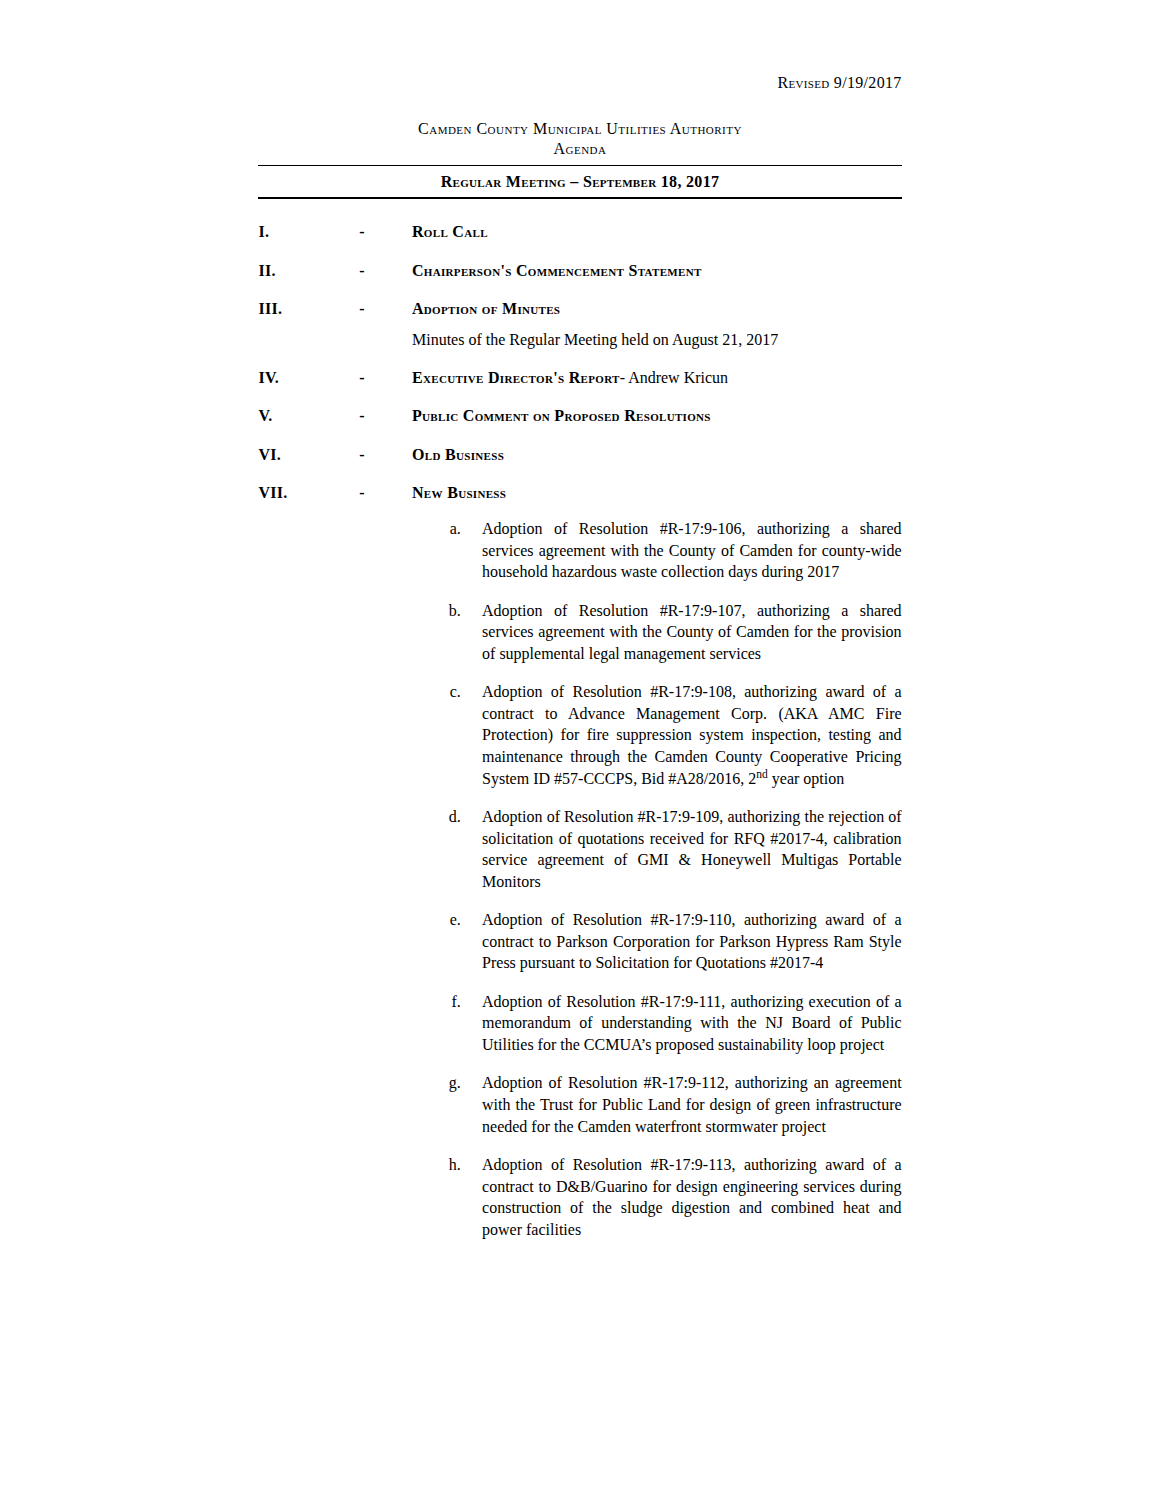Revised 9/19/2017
Camden County Municipal Utilities Authority Agenda
Regular Meeting – September 18, 2017
| I. | - | Roll Call |
| II. | - | Chairperson's Commencement Statement |
| III. | - | Adoption of Minutes Minutes of the Regular Meeting held on August 21, 2017 |
| IV. | - | Executive Director's Report - Andrew Kricun |
| V. | - | Public Comment on Proposed Resolutions |
| VI. | - | Old Business |
| VII. | - | New Business Adoption of Resolution #R-17:9-106, authorizing a shared services agreement with the County of Camden for county-wide household hazardous waste collection days during 2017 Adoption of Resolution #R-17:9-107, authorizing a shared services agreement with the County of Camden for the provision of supplemental legal management services Adoption of Resolution #R-17:9-108, authorizing award of a contract to Advance Management Corp. (AKA AMC Fire Protection) for fire suppression system inspection, testing and maintenance through the Camden County Cooperative Pricing System ID #57-CCCPS, Bid #A28/2016, 2 nd year option Adoption of Resolution #R-17:9-109, authorizing the rejection of solicitation of quotations received for RFQ #2017-4, calibration service agreement of GMI & Honeywell Multigas Portable Monitors Adoption of Resolution #R-17:9-110, authorizing award of a contract to Parkson Corporation for Parkson Hypress Ram Style Press pursuant to Solicitation for Quotations #2017-4 Adoption of Resolution #R-17:9-111, authorizing execution of a memorandum of understanding with the NJ Board of Public Utilities for the CCMUA’s proposed sustainability loop project Adoption of Resolution #R-17:9-112, authorizing an agreement with the Trust for Public Land for design of green infrastructure needed for the Camden waterfront stormwater project Adoption of Resolution #R-17:9-113, authorizing award of a contract to D&B/Guarino for design engineering services during construction of the sludge digestion and combined heat and power facilities |